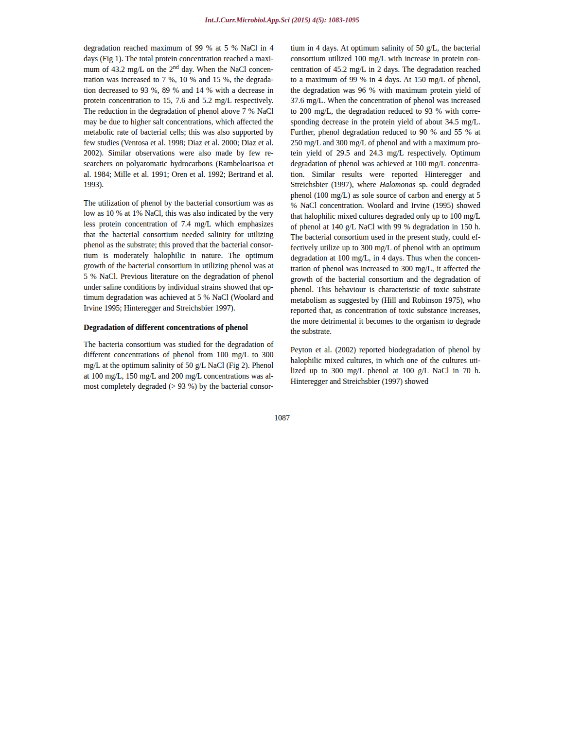Int.J.Curr.Microbiol.App.Sci (2015) 4(5): 1083-1095
degradation reached maximum of 99 % at 5 % NaCl in 4 days (Fig 1). The total protein concentration reached a maximum of 43.2 mg/L on the 2nd day. When the NaCl concentration was increased to 7 %, 10 % and 15 %, the degradation decreased to 93 %, 89 % and 14 % with a decrease in protein concentration to 15, 7.6 and 5.2 mg/L respectively. The reduction in the degradation of phenol above 7 % NaCl may be due to higher salt concentrations, which affected the metabolic rate of bacterial cells; this was also supported by few studies (Ventosa et al. 1998; Diaz et al. 2000; Diaz et al. 2002). Similar observations were also made by few researchers on polyaromatic hydrocarbons (Rambeloarisoa et al. 1984; Mille et al. 1991; Oren et al. 1992; Bertrand et al. 1993).
The utilization of phenol by the bacterial consortium was as low as 10 % at 1% NaCl, this was also indicated by the very less protein concentration of 7.4 mg/L which emphasizes that the bacterial consortium needed salinity for utilizing phenol as the substrate; this proved that the bacterial consortium is moderately halophilic in nature. The optimum growth of the bacterial consortium in utilizing phenol was at 5 % NaCl. Previous literature on the degradation of phenol under saline conditions by individual strains showed that optimum degradation was achieved at 5 % NaCl (Woolard and Irvine 1995; Hinteregger and Streichsbier 1997).
Degradation of different concentrations of phenol
The bacteria consortium was studied for the degradation of different concentrations of phenol from 100 mg/L to 300 mg/L at the optimum salinity of 50 g/L NaCl (Fig 2). Phenol at 100 mg/L, 150 mg/L and 200 mg/L concentrations was almost completely degraded (> 93 %) by the bacterial consortium in 4 days. At optimum salinity of 50 g/L, the bacterial consortium utilized 100 mg/L with increase in protein concentration of 45.2 mg/L in 2 days. The degradation reached to a maximum of 99 % in 4 days. At 150 mg/L of phenol, the degradation was 96 % with maximum protein yield of 37.6 mg/L. When the concentration of phenol was increased to 200 mg/L, the degradation reduced to 93 % with corresponding decrease in the protein yield of about 34.5 mg/L. Further, phenol degradation reduced to 90 % and 55 % at 250 mg/L and 300 mg/L of phenol and with a maximum protein yield of 29.5 and 24.3 mg/L respectively. Optimum degradation of phenol was achieved at 100 mg/L concentration. Similar results were reported Hinteregger and Streichsbier (1997), where Halomonas sp. could degraded phenol (100 mg/L) as sole source of carbon and energy at 5 % NaCl concentration. Woolard and Irvine (1995) showed that halophilic mixed cultures degraded only up to 100 mg/L of phenol at 140 g/L NaCl with 99 % degradation in 150 h. The bacterial consortium used in the present study, could effectively utilize up to 300 mg/L of phenol with an optimum degradation at 100 mg/L, in 4 days. Thus when the concentration of phenol was increased to 300 mg/L, it affected the growth of the bacterial consortium and the degradation of phenol. This behaviour is characteristic of toxic substrate metabolism as suggested by (Hill and Robinson 1975), who reported that, as concentration of toxic substance increases, the more detrimental it becomes to the organism to degrade the substrate.
Peyton et al. (2002) reported biodegradation of phenol by halophilic mixed cultures, in which one of the cultures utilized up to 300 mg/L phenol at 100 g/L NaCl in 70 h. Hinteregger and Streichsbier (1997) showed
1087